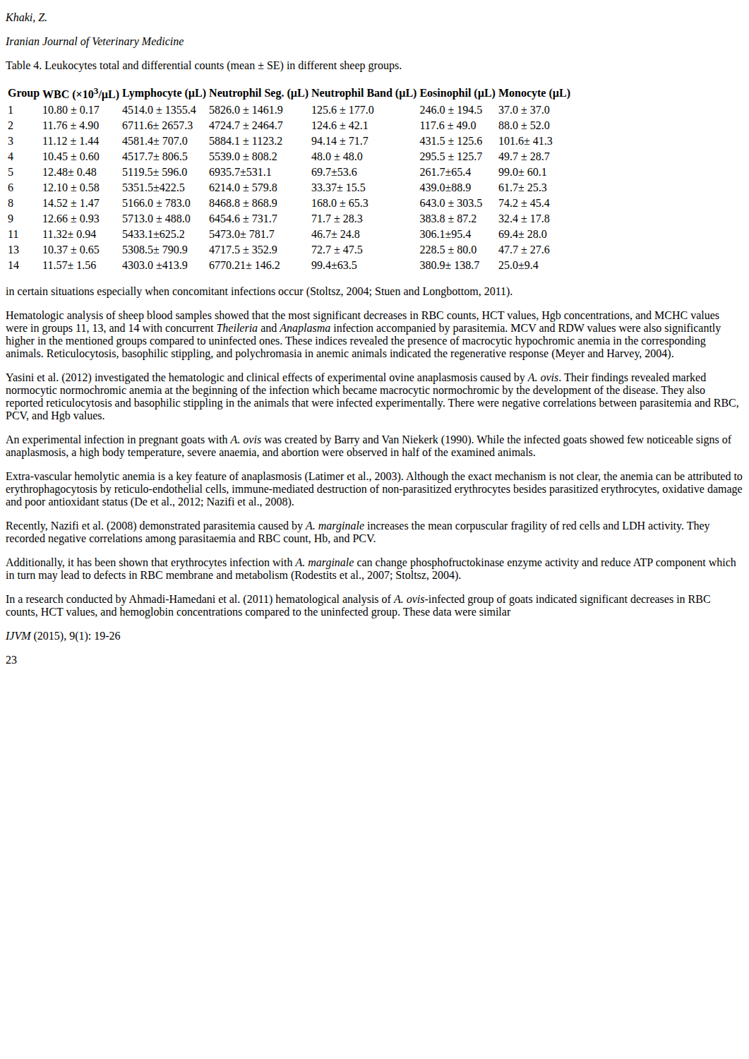Khaki, Z.
Iranian Journal of Veterinary Medicine
Table 4. Leukocytes total and differential counts (mean ± SE) in different sheep groups.
| Group | WBC (×10 3 /µL) | Lymphocyte (µL) | Neutrophil Seg. (µL) | Neutrophil Band (µL) | Eosinophil (µL) | Monocyte (µL) |
| --- | --- | --- | --- | --- | --- | --- |
| 1 | 10.80 ± 0.17 | 4514.0 ± 1355.4 | 5826.0 ± 1461.9 | 125.6 ± 177.0 | 246.0 ± 194.5 | 37.0 ± 37.0 |
| 2 | 11.76 ± 4.90 | 6711.6± 2657.3 | 4724.7 ± 2464.7 | 124.6 ± 42.1 | 117.6 ± 49.0 | 88.0 ± 52.0 |
| 3 | 11.12 ± 1.44 | 4581.4± 707.0 | 5884.1 ± 1123.2 | 94.14 ± 71.7 | 431.5 ± 125.6 | 101.6± 41.3 |
| 4 | 10.45 ± 0.60 | 4517.7± 806.5 | 5539.0 ± 808.2 | 48.0 ± 48.0 | 295.5 ± 125.7 | 49.7 ± 28.7 |
| 5 | 12.48± 0.48 | 5119.5± 596.0 | 6935.7±531.1 | 69.7±53.6 | 261.7±65.4 | 99.0± 60.1 |
| 6 | 12.10 ± 0.58 | 5351.5±422.5 | 6214.0 ± 579.8 | 33.37± 15.5 | 439.0±88.9 | 61.7± 25.3 |
| 8 | 14.52 ± 1.47 | 5166.0 ± 783.0 | 8468.8 ± 868.9 | 168.0 ± 65.3 | 643.0 ± 303.5 | 74.2 ± 45.4 |
| 9 | 12.66 ± 0.93 | 5713.0 ± 488.0 | 6454.6 ± 731.7 | 71.7 ± 28.3 | 383.8 ± 87.2 | 32.4 ± 17.8 |
| 11 | 11.32± 0.94 | 5433.1±625.2 | 5473.0± 781.7 | 46.7± 24.8 | 306.1±95.4 | 69.4± 28.0 |
| 13 | 10.37 ± 0.65 | 5308.5± 790.9 | 4717.5 ± 352.9 | 72.7 ± 47.5 | 228.5 ± 80.0 | 47.7 ± 27.6 |
| 14 | 11.57± 1.56 | 4303.0 ±413.9 | 6770.21± 146.2 | 99.4±63.5 | 380.9± 138.7 | 25.0±9.4 |
in certain situations especially when concomitant infections occur (Stoltsz, 2004; Stuen and Longbottom, 2011).
Hematologic analysis of sheep blood samples showed that the most significant decreases in RBC counts, HCT values, Hgb concentrations, and MCHC values were in groups 11, 13, and 14 with concurrent Theileria and Anaplasma infection accompanied by parasitemia. MCV and RDW values were also significantly higher in the mentioned groups compared to uninfected ones. These indices revealed the presence of macrocytic hypochromic anemia in the corresponding animals. Reticulocytosis, basophilic stippling, and polychromasia in anemic animals indicated the regenerative response (Meyer and Harvey, 2004).
Yasini et al. (2012) investigated the hematologic and clinical effects of experimental ovine anaplasmosis caused by A. ovis. Their findings revealed marked normocytic normochromic anemia at the beginning of the infection which became macrocytic normochromic by the development of the disease. They also reported reticulocytosis and basophilic stippling in the animals that were infected experimentally. There were negative correlations between parasitemia and RBC, PCV, and Hgb values.
An experimental infection in pregnant goats with A. ovis was created by Barry and Van Niekerk (1990). While the infected goats showed few noticeable signs of anaplasmosis, a high body temperature, severe anaemia, and abortion were observed in half of the examined animals.
Extra-vascular hemolytic anemia is a key feature of anaplasmosis (Latimer et al., 2003). Although the exact mechanism is not clear, the anemia can be attributed to erythrophagocytosis by reticulo-endothelial cells, immune-mediated destruction of non-parasitized erythrocytes besides parasitized erythrocytes, oxidative damage and poor antioxidant status (De et al., 2012; Nazifi et al., 2008).
Recently, Nazifi et al. (2008) demonstrated parasitemia caused by A. marginale increases the mean corpuscular fragility of red cells and LDH activity. They recorded negative correlations among parasitaemia and RBC count, Hb, and PCV.
Additionally, it has been shown that erythrocytes infection with A. marginale can change phosphofructokinase enzyme activity and reduce ATP component which in turn may lead to defects in RBC membrane and metabolism (Rodestits et al., 2007; Stoltsz, 2004).
In a research conducted by Ahmadi-Hamedani et al. (2011) hematological analysis of A. ovis-infected group of goats indicated significant decreases in RBC counts, HCT values, and hemoglobin concentrations compared to the uninfected group. These data were similar
IJVM (2015), 9(1): 19-26
23